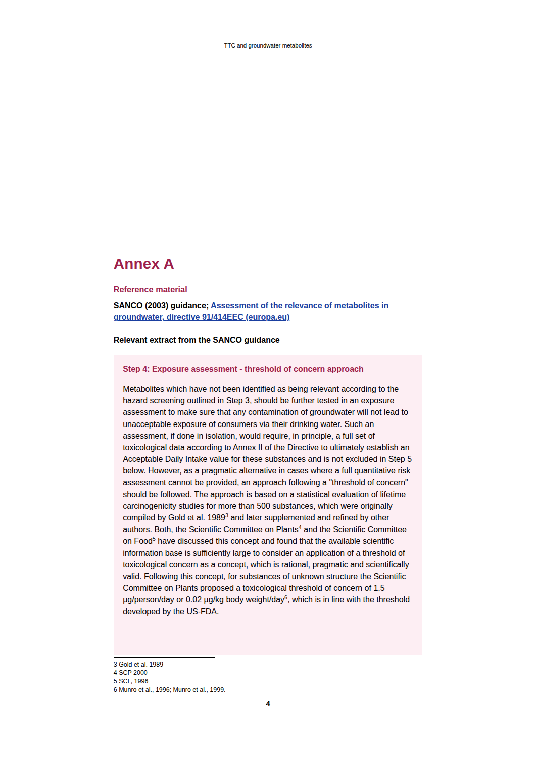TTC and groundwater metabolites
Annex A
Reference material
SANCO (2003) guidance; Assessment of the relevance of metabolites in groundwater, directive 91/414EEC (europa.eu)
Relevant extract from the SANCO guidance
Step 4: Exposure assessment - threshold of concern approach
Metabolites which have not been identified as being relevant according to the hazard screening outlined in Step 3, should be further tested in an exposure assessment to make sure that any contamination of groundwater will not lead to unacceptable exposure of consumers via their drinking water. Such an assessment, if done in isolation, would require, in principle, a full set of toxicological data according to Annex II of the Directive to ultimately establish an Acceptable Daily Intake value for these substances and is not excluded in Step 5 below. However, as a pragmatic alternative in cases where a full quantitative risk assessment cannot be provided, an approach following a "threshold of concern" should be followed. The approach is based on a statistical evaluation of lifetime carcinogenicity studies for more than 500 substances, which were originally compiled by Gold et al. 19893 and later supplemented and refined by other authors. Both, the Scientific Committee on Plants4 and the Scientific Committee on Food5 have discussed this concept and found that the available scientific information base is sufficiently large to consider an application of a threshold of toxicological concern as a concept, which is rational, pragmatic and scientifically valid. Following this concept, for substances of unknown structure the Scientific Committee on Plants proposed a toxicological threshold of concern of 1.5 µg/person/day or 0.02 µg/kg body weight/day6, which is in line with the threshold developed by the US-FDA.
3 Gold et al. 1989
4 SCP 2000
5 SCF, 1996
6 Munro et al., 1996; Munro et al., 1999.
4